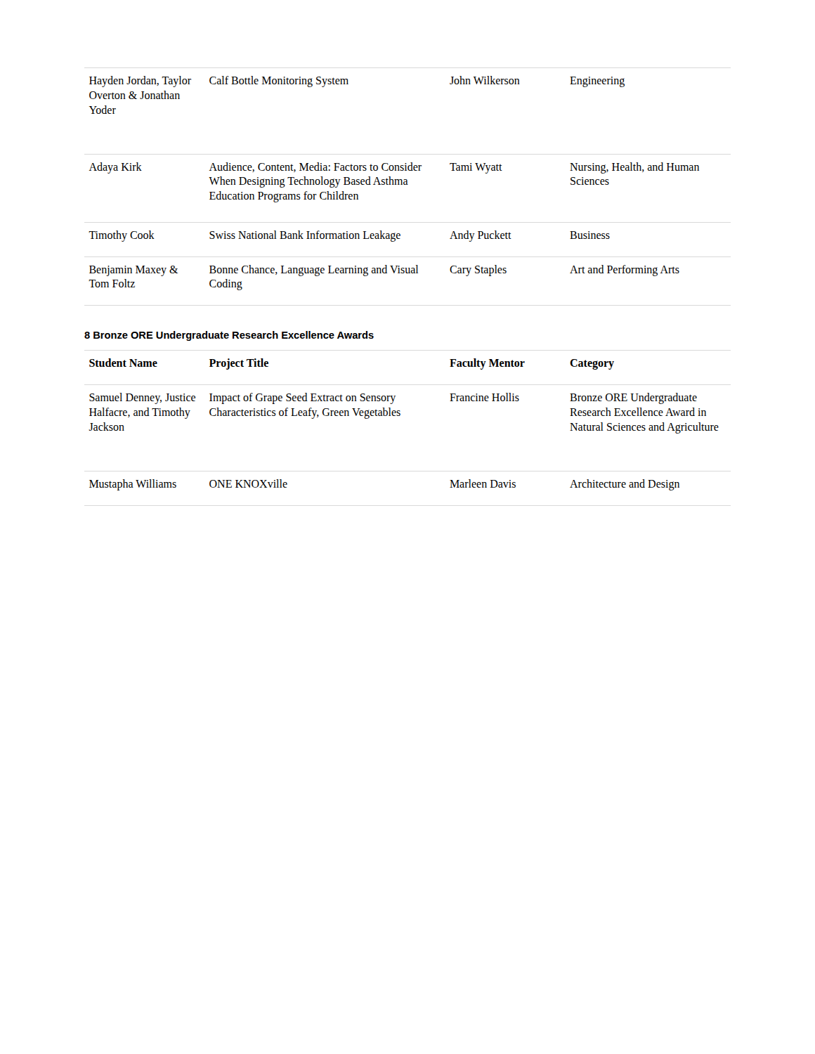| Hayden Jordan, Taylor Overton & Jonathan Yoder | Calf Bottle Monitoring System | John Wilkerson | Engineering |
| Adaya Kirk | Audience, Content, Media: Factors to Consider When Designing Technology Based Asthma Education Programs for Children | Tami Wyatt | Nursing, Health, and Human Sciences |
| Timothy Cook | Swiss National Bank Information Leakage | Andy Puckett | Business |
| Benjamin Maxey & Tom Foltz | Bonne Chance, Language Learning and Visual Coding | Cary Staples | Art and Performing Arts |
8 Bronze ORE Undergraduate Research Excellence Awards
| Student Name | Project Title | Faculty Mentor | Category |
| --- | --- | --- | --- |
| Samuel Denney, Justice Halfacre, and Timothy Jackson | Impact of Grape Seed Extract on Sensory Characteristics of Leafy, Green Vegetables | Francine Hollis | Bronze ORE Undergraduate Research Excellence Award in Natural Sciences and Agriculture |
| Mustapha Williams | ONE KNOXville | Marleen Davis | Architecture and Design |